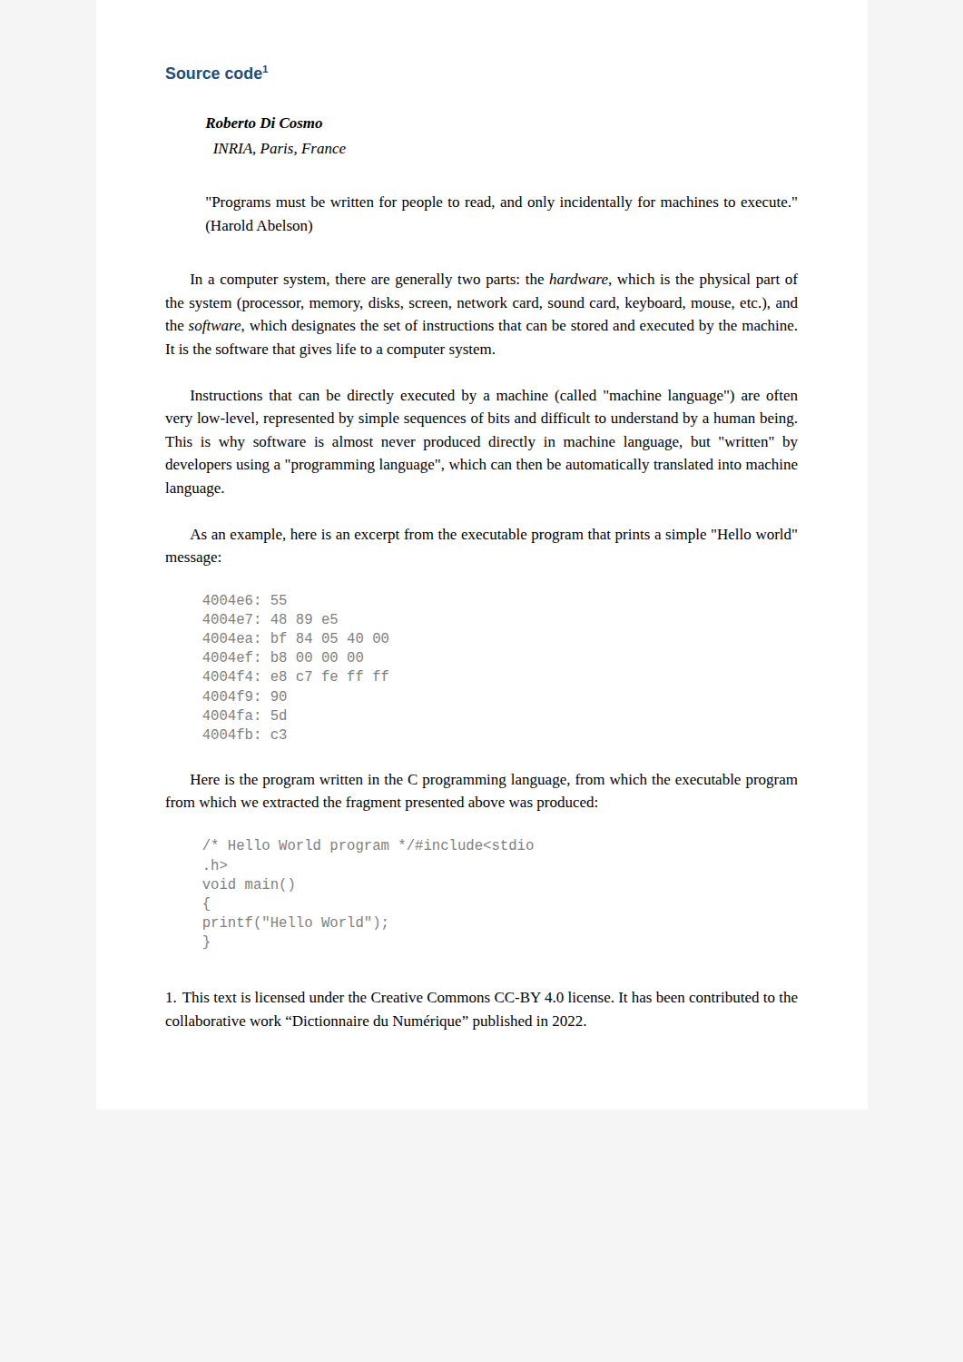Source code1
Roberto Di Cosmo
INRIA, Paris, France
"Programs must be written for people to read, and only incidentally for machines to execute." (Harold Abelson)
In a computer system, there are generally two parts: the hardware, which is the physical part of the system (processor, memory, disks, screen, network card, sound card, keyboard, mouse, etc.), and the software, which designates the set of instructions that can be stored and executed by the machine. It is the software that gives life to a computer system.
Instructions that can be directly executed by a machine (called "machine language") are often very low-level, represented by simple sequences of bits and difficult to understand by a human being. This is why software is almost never produced directly in machine language, but "written" by developers using a "programming language", which can then be automatically translated into machine language.
As an example, here is an excerpt from the executable program that prints a simple "Hello world" message:
4004e6: 55
4004e7: 48 89 e5
4004ea: bf 84 05 40 00
4004ef: b8 00 00 00
4004f4: e8 c7 fe ff ff
4004f9: 90
4004fa: 5d
4004fb: c3
Here is the program written in the C programming language, from which the executable program from which we extracted the fragment presented above was produced:
/* Hello World program */#include<stdio
.h>
void main()
{
printf("Hello World");
}
1. This text is licensed under the Creative Commons CC-BY 4.0 license. It has been contributed to the collaborative work “Dictionnaire du Numérique” published in 2022.